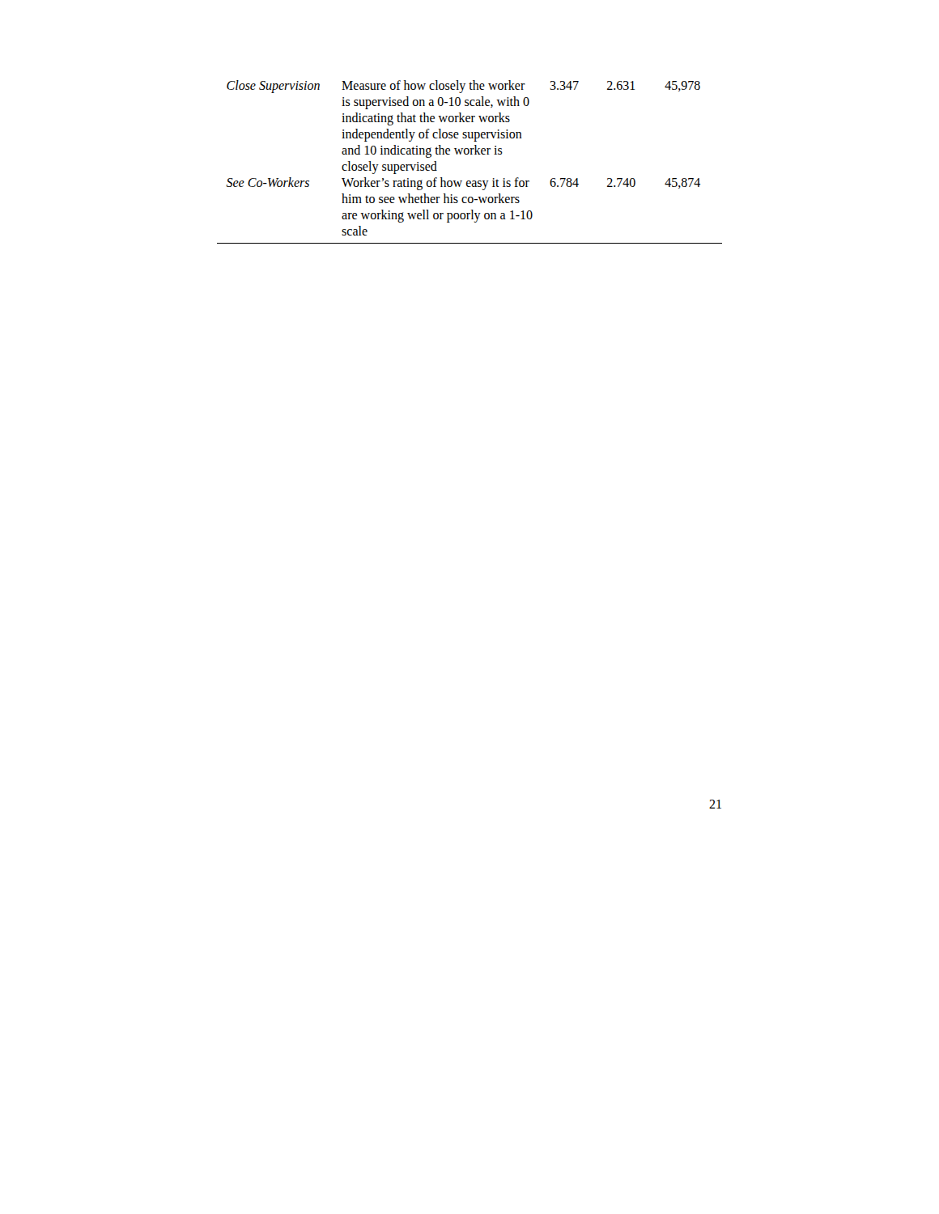| Close Supervision | Measure of how closely the worker is supervised on a 0-10 scale, with 0 indicating that the worker works independently of close supervision and 10 indicating the worker is closely supervised | 3.347 | 2.631 | 45,978 |
| See Co-Workers | Worker’s rating of how easy it is for him to see whether his co-workers are working well or poorly on a 1-10 scale | 6.784 | 2.740 | 45,874 |
21